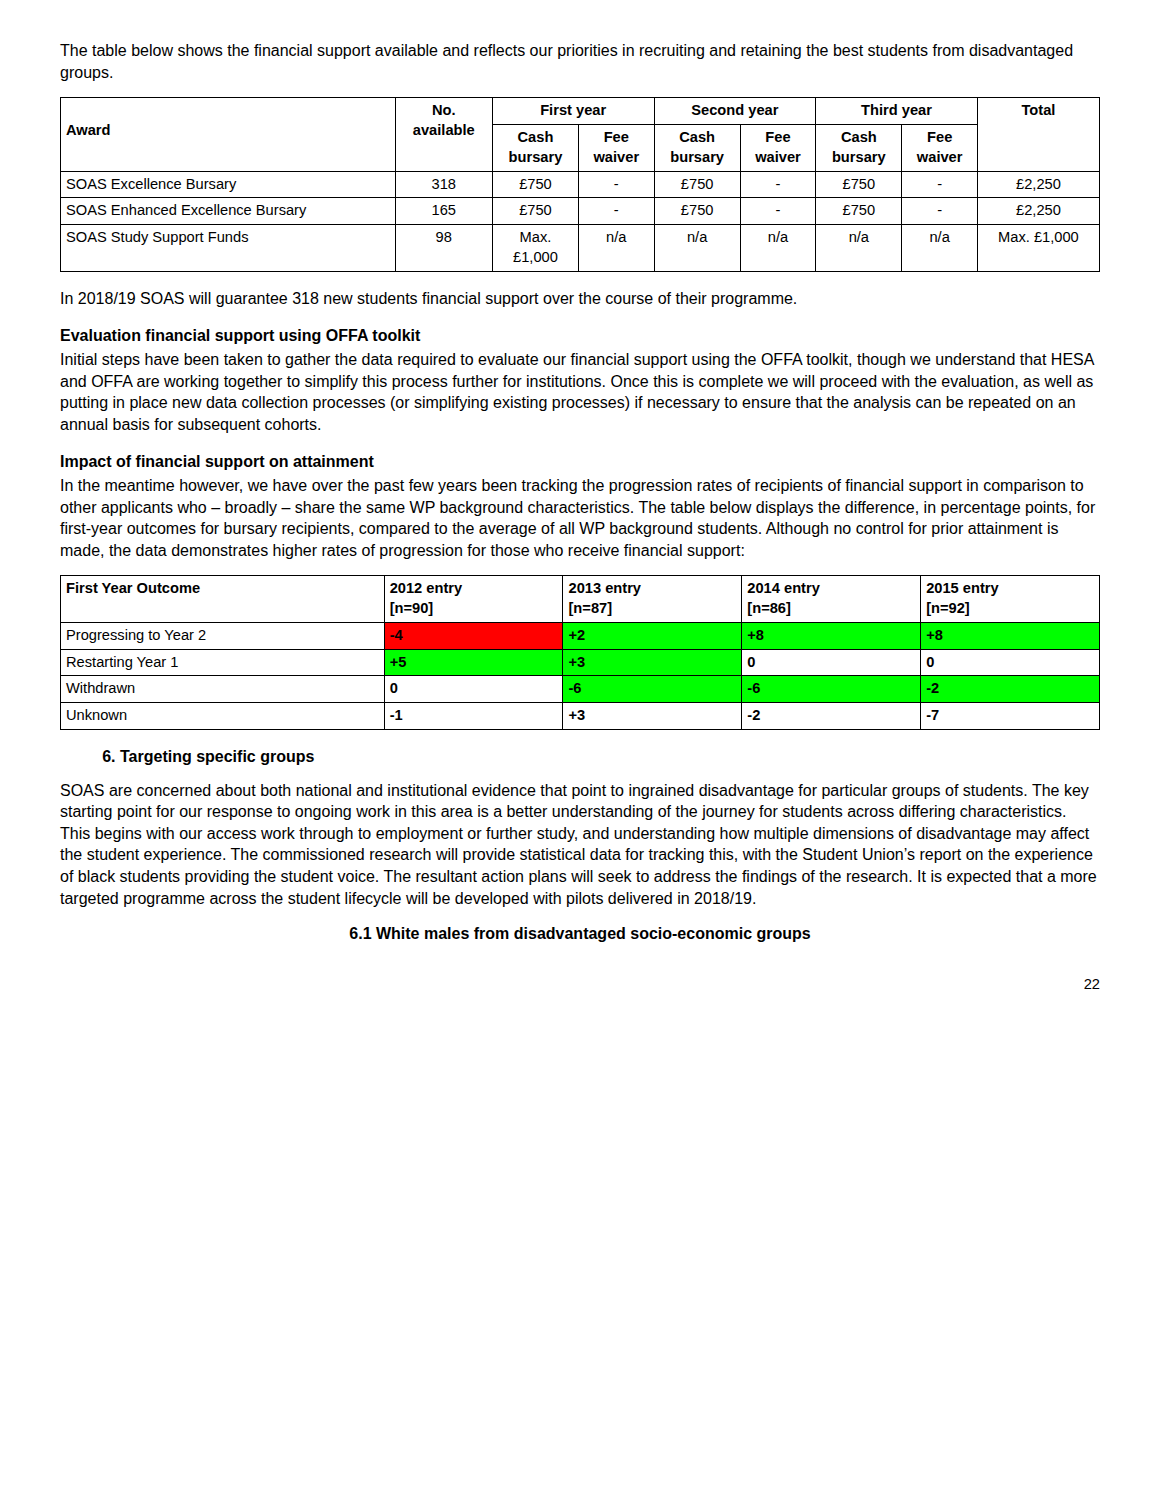The table below shows the financial support available and reflects our priorities in recruiting and retaining the best students from disadvantaged groups.
| Award | No. available | First year | Second year | Third year | Total |
| --- | --- | --- | --- | --- | --- |
| Cash bursary | Fee waiver | Cash bursary | Fee waiver | Cash bursary | Fee waiver |
| SOAS Excellence Bursary | 318 | £750 | - | £750 | - | £750 | - | £2,250 |
| SOAS Enhanced Excellence Bursary | 165 | £750 | - | £750 | - | £750 | - | £2,250 |
| SOAS Study Support Funds | 98 | Max. £1,000 | n/a | n/a | n/a | n/a | n/a | Max. £1,000 |
In 2018/19 SOAS will guarantee 318 new students financial support over the course of their programme.
Evaluation financial support using OFFA toolkit
Initial steps have been taken to gather the data required to evaluate our financial support using the OFFA toolkit, though we understand that HESA and OFFA are working together to simplify this process further for institutions. Once this is complete we will proceed with the evaluation, as well as putting in place new data collection processes (or simplifying existing processes) if necessary to ensure that the analysis can be repeated on an annual basis for subsequent cohorts.
Impact of financial support on attainment
In the meantime however, we have over the past few years been tracking the progression rates of recipients of financial support in comparison to other applicants who – broadly – share the same WP background characteristics. The table below displays the difference, in percentage points, for first-year outcomes for bursary recipients, compared to the average of all WP background students. Although no control for prior attainment is made, the data demonstrates higher rates of progression for those who receive financial support:
| First Year Outcome | 2012 entry [n=90] | 2013 entry [n=87] | 2014 entry [n=86] | 2015 entry [n=92] |
| --- | --- | --- | --- | --- |
| Progressing to Year 2 | -4 | +2 | +8 | +8 |
| Restarting Year 1 | +5 | +3 | 0 | 0 |
| Withdrawn | 0 | -6 | -6 | -2 |
| Unknown | -1 | +3 | -2 | -7 |
Targeting specific groups
SOAS are concerned about both national and institutional evidence that point to ingrained disadvantage for particular groups of students. The key starting point for our response to ongoing work in this area is a better understanding of the journey for students across differing characteristics. This begins with our access work through to employment or further study, and understanding how multiple dimensions of disadvantage may affect the student experience. The commissioned research will provide statistical data for tracking this, with the Student Union’s report on the experience of black students providing the student voice. The resultant action plans will seek to address the findings of the research. It is expected that a more targeted programme across the student lifecycle will be developed with pilots delivered in 2018/19.
6.1 White males from disadvantaged socio-economic groups
22